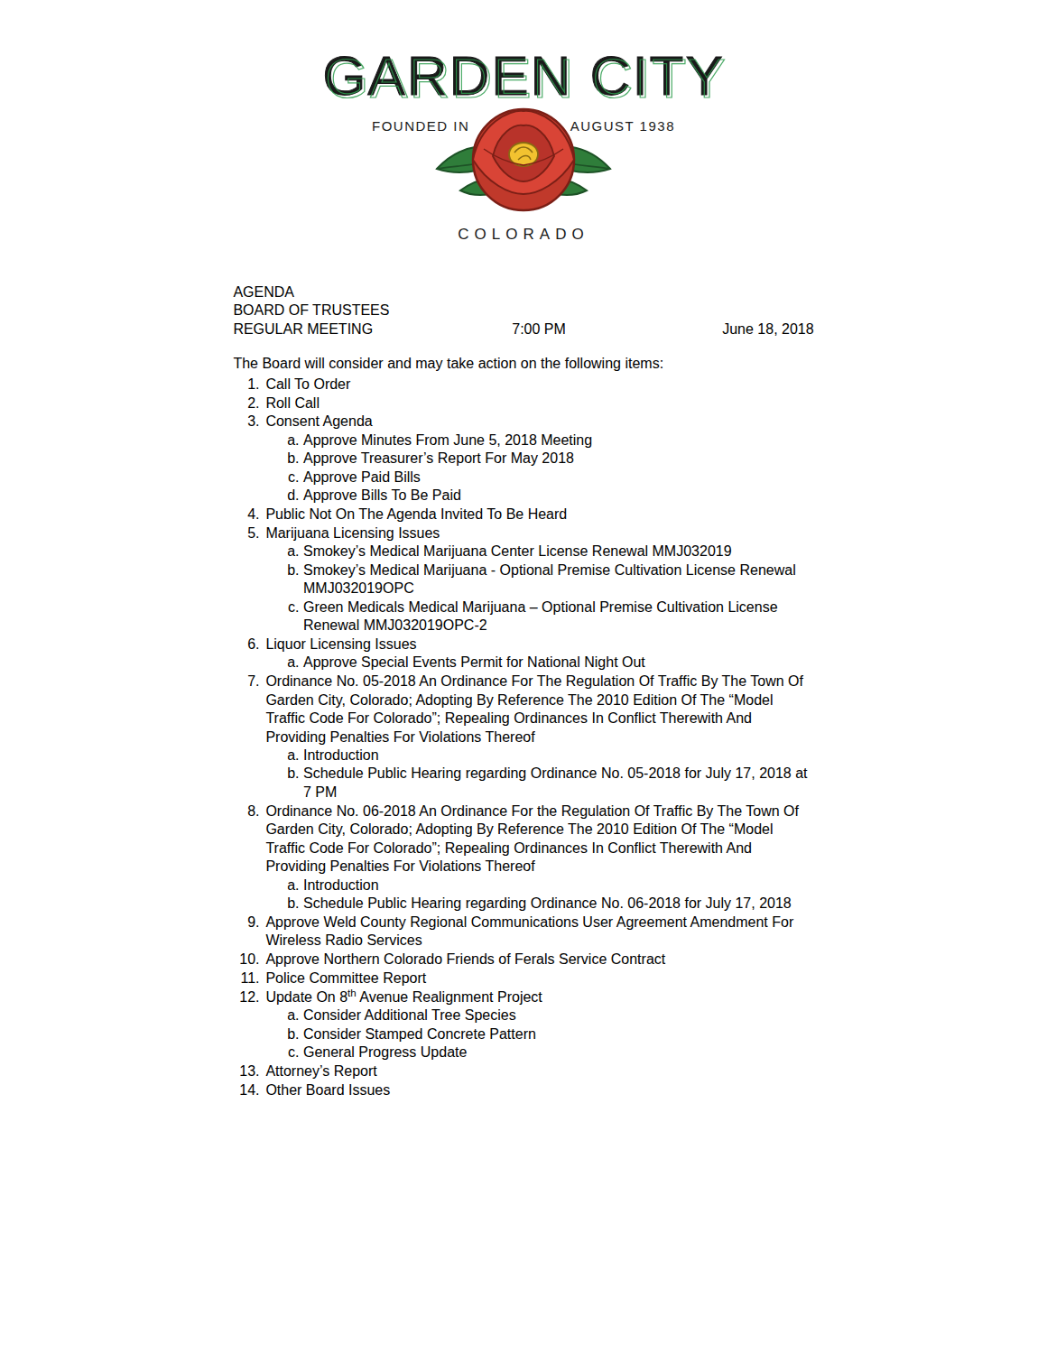Garden City — Founded in August 1938 — Colorado GARDEN CITY GARDEN CITY FOUNDED IN AUGUST 1938 COLORADO
AGENDA
BOARD OF TRUSTEES
REGULAR MEETING 7:00 PM June 18, 2018
The Board will consider and may take action on the following items:
Call To Order
Roll Call
Consent Agenda
Approve Minutes From June 5, 2018 Meeting
Approve Treasurer’s Report For May 2018
Approve Paid Bills
Approve Bills To Be Paid
Public Not On The Agenda Invited To Be Heard
Marijuana Licensing Issues
Smokey’s Medical Marijuana Center License Renewal MMJ032019
Smokey’s Medical Marijuana - Optional Premise Cultivation License Renewal MMJ032019OPC
Green Medicals Medical Marijuana – Optional Premise Cultivation License Renewal MMJ032019OPC-2
Liquor Licensing Issues
Approve Special Events Permit for National Night Out
Ordinance No. 05-2018 An Ordinance For The Regulation Of Traffic By The Town Of Garden City, Colorado; Adopting By Reference The 2010 Edition Of The “Model Traffic Code For Colorado”; Repealing Ordinances In Conflict Therewith And Providing Penalties For Violations Thereof
Introduction
Schedule Public Hearing regarding Ordinance No. 05-2018 for July 17, 2018 at 7 PM
Ordinance No. 06-2018 An Ordinance For the Regulation Of Traffic By The Town Of Garden City, Colorado; Adopting By Reference The 2010 Edition Of The “Model Traffic Code For Colorado”; Repealing Ordinances In Conflict Therewith And Providing Penalties For Violations Thereof
Introduction
Schedule Public Hearing regarding Ordinance No. 06-2018 for July 17, 2018
Approve Weld County Regional Communications User Agreement Amendment For Wireless Radio Services
Approve Northern Colorado Friends of Ferals Service Contract
Police Committee Report
Update On 8th Avenue Realignment Project
Consider Additional Tree Species
Consider Stamped Concrete Pattern
General Progress Update
Attorney’s Report
Other Board Issues